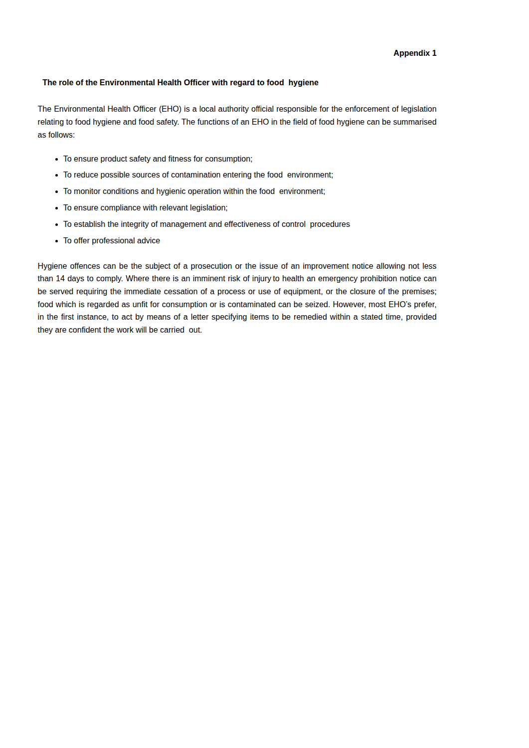Appendix 1
The role of the Environmental Health Officer with regard to food hygiene
The Environmental Health Officer (EHO) is a local authority official responsible for the enforcement of legislation relating to food hygiene and food safety. The functions of an EHO in the field of food hygiene can be summarised as follows:
To ensure product safety and fitness for consumption;
To reduce possible sources of contamination entering the food environment;
To monitor conditions and hygienic operation within the food environment;
To ensure compliance with relevant legislation;
To establish the integrity of management and effectiveness of control procedures
To offer professional advice
Hygiene offences can be the subject of a prosecution or the issue of an improvement notice allowing not less than 14 days to comply. Where there is an imminent risk of injury to health an emergency prohibition notice can be served requiring the immediate cessation of a process or use of equipment, or the closure of the premises; food which is regarded as unfit for consumption or is contaminated can be seized. However, most EHO’s prefer, in the first instance, to act by means of a letter specifying items to be remedied within a stated time, provided they are confident the work will be carried out.